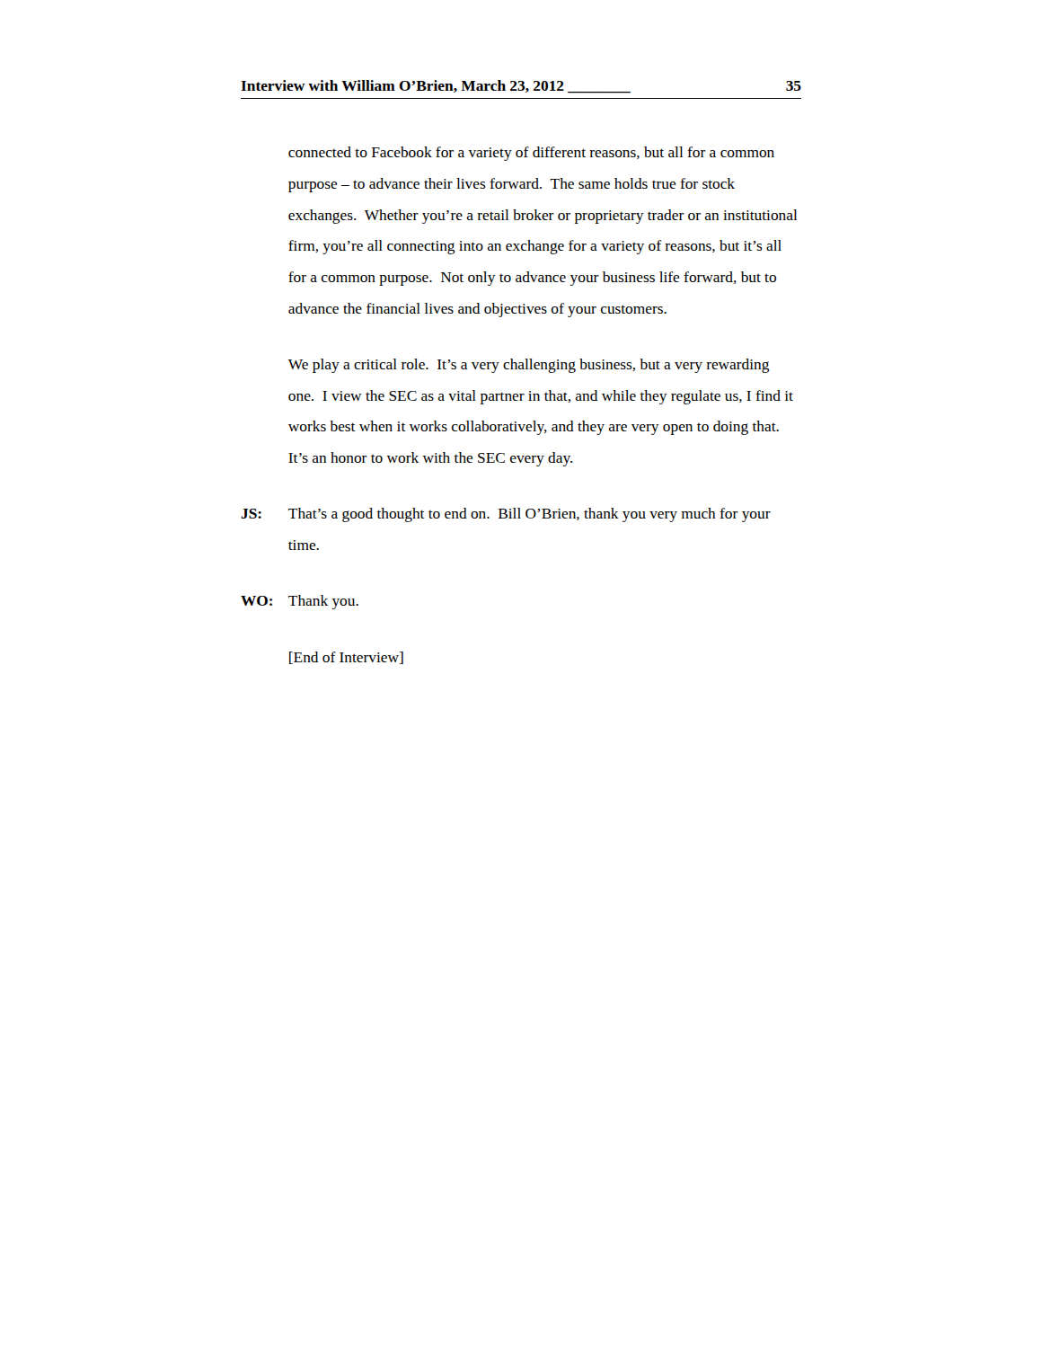Interview with William O’Brien, March 23, 2012 ________
35
connected to Facebook for a variety of different reasons, but all for a common purpose – to advance their lives forward. The same holds true for stock exchanges. Whether you’re a retail broker or proprietary trader or an institutional firm, you’re all connecting into an exchange for a variety of reasons, but it’s all for a common purpose. Not only to advance your business life forward, but to advance the financial lives and objectives of your customers.
We play a critical role. It’s a very challenging business, but a very rewarding one. I view the SEC as a vital partner in that, and while they regulate us, I find it works best when it works collaboratively, and they are very open to doing that. It’s an honor to work with the SEC every day.
JS:
That’s a good thought to end on. Bill O’Brien, thank you very much for your time.
WO:
Thank you.
[End of Interview]